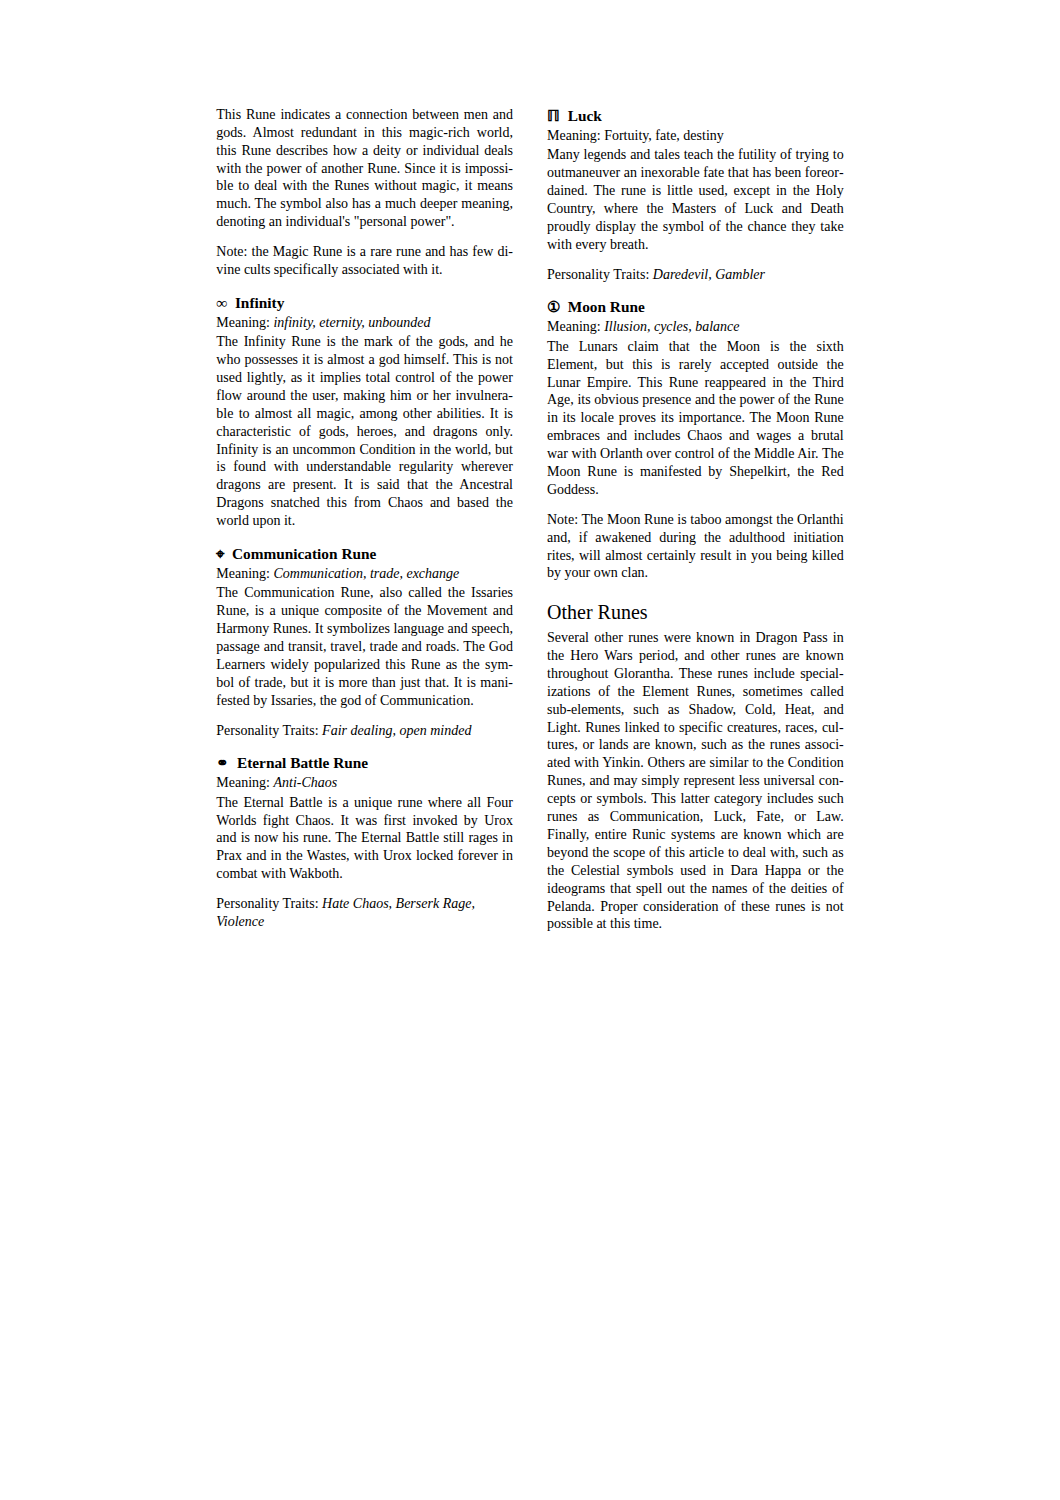This Rune indicates a connection between men and gods. Almost redundant in this magic-rich world, this Rune describes how a deity or individual deals with the power of another Rune. Since it is impossible to deal with the Runes without magic, it means much. The symbol also has a much deeper meaning, denoting an individual's "personal power".
Note: the Magic Rune is a rare rune and has few divine cults specifically associated with it.
∞ Infinity
Meaning: infinity, eternity, unbounded
The Infinity Rune is the mark of the gods, and he who possesses it is almost a god himself. This is not used lightly, as it implies total control of the power flow around the user, making him or her invulnerable to almost all magic, among other abilities. It is characteristic of gods, heroes, and dragons only. Infinity is an uncommon Condition in the world, but is found with understandable regularity wherever dragons are present. It is said that the Ancestral Dragons snatched this from Chaos and based the world upon it.
⌖ Communication Rune
Meaning: Communication, trade, exchange
The Communication Rune, also called the Issaries Rune, is a unique composite of the Movement and Harmony Runes. It symbolizes language and speech, passage and transit, travel, trade and roads. The God Learners widely popularized this Rune as the symbol of trade, but it is more than just that. It is manifested by Issaries, the god of Communication.
Personality Traits: Fair dealing, open minded
⚭ Eternal Battle Rune
Meaning: Anti-Chaos
The Eternal Battle is a unique rune where all Four Worlds fight Chaos. It was first invoked by Urox and is now his rune. The Eternal Battle still rages in Prax and in the Wastes, with Urox locked forever in combat with Wakboth.
Personality Traits: Hate Chaos, Berserk Rage, Violence
ℿ Luck
Meaning: Fortuity, fate, destiny
Many legends and tales teach the futility of trying to outmaneuver an inexorable fate that has been foreordained. The rune is little used, except in the Holy Country, where the Masters of Luck and Death proudly display the symbol of the chance they take with every breath.
Personality Traits: Daredevil, Gambler
① Moon Rune
Meaning: Illusion, cycles, balance
The Lunars claim that the Moon is the sixth Element, but this is rarely accepted outside the Lunar Empire. This Rune reappeared in the Third Age, its obvious presence and the power of the Rune in its locale proves its importance. The Moon Rune embraces and includes Chaos and wages a brutal war with Orlanth over control of the Middle Air. The Moon Rune is manifested by Shepelkirt, the Red Goddess.
Note: The Moon Rune is taboo amongst the Orlanthi and, if awakened during the adulthood initiation rites, will almost certainly result in you being killed by your own clan.
Other Runes
Several other runes were known in Dragon Pass in the Hero Wars period, and other runes are known throughout Glorantha. These runes include specializations of the Element Runes, sometimes called sub-elements, such as Shadow, Cold, Heat, and Light. Runes linked to specific creatures, races, cultures, or lands are known, such as the runes associated with Yinkin. Others are similar to the Condition Runes, and may simply represent less universal concepts or symbols. This latter category includes such runes as Communication, Luck, Fate, or Law. Finally, entire Runic systems are known which are beyond the scope of this article to deal with, such as the Celestial symbols used in Dara Happa or the ideograms that spell out the names of the deities of Pelanda. Proper consideration of these runes is not possible at this time.